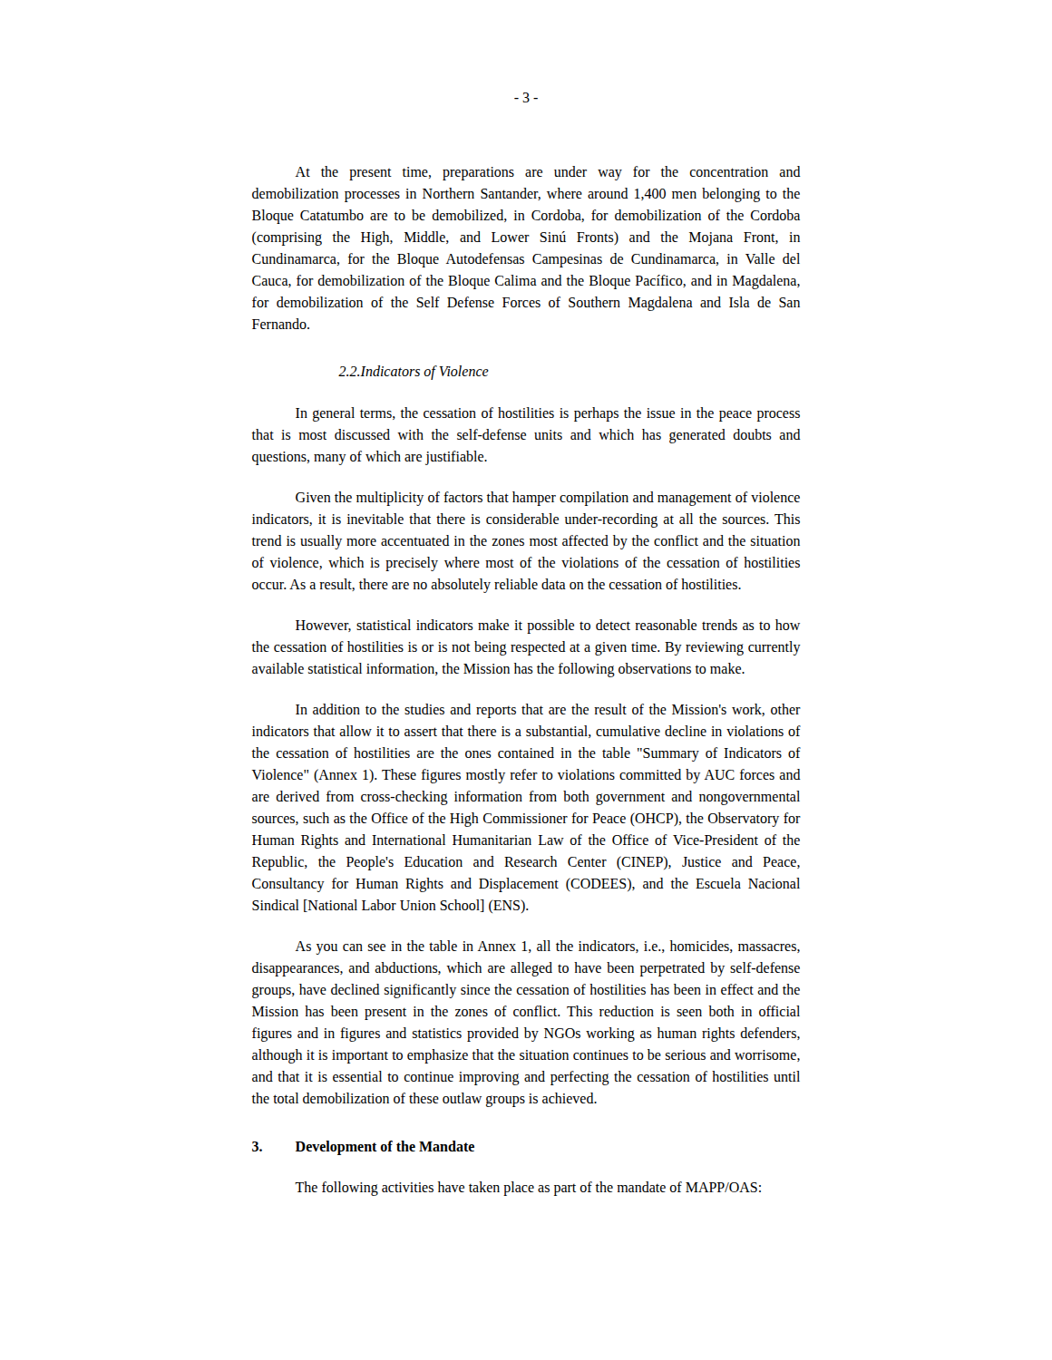- 3 -
At the present time, preparations are under way for the concentration and demobilization processes in Northern Santander, where around 1,400 men belonging to the Bloque Catatumbo are to be demobilized, in Cordoba, for demobilization of the Cordoba (comprising the High, Middle, and Lower Sinú Fronts) and the Mojana Front, in Cundinamarca, for the Bloque Autodefensas Campesinas de Cundinamarca, in Valle del Cauca, for demobilization of the Bloque Calima and the Bloque Pacífico, and in Magdalena, for demobilization of the Self Defense Forces of Southern Magdalena and Isla de San Fernando.
2.2. Indicators of Violence
In general terms, the cessation of hostilities is perhaps the issue in the peace process that is most discussed with the self-defense units and which has generated doubts and questions, many of which are justifiable.
Given the multiplicity of factors that hamper compilation and management of violence indicators, it is inevitable that there is considerable under-recording at all the sources. This trend is usually more accentuated in the zones most affected by the conflict and the situation of violence, which is precisely where most of the violations of the cessation of hostilities occur. As a result, there are no absolutely reliable data on the cessation of hostilities.
However, statistical indicators make it possible to detect reasonable trends as to how the cessation of hostilities is or is not being respected at a given time. By reviewing currently available statistical information, the Mission has the following observations to make.
In addition to the studies and reports that are the result of the Mission's work, other indicators that allow it to assert that there is a substantial, cumulative decline in violations of the cessation of hostilities are the ones contained in the table "Summary of Indicators of Violence" (Annex 1). These figures mostly refer to violations committed by AUC forces and are derived from cross-checking information from both government and nongovernmental sources, such as the Office of the High Commissioner for Peace (OHCP), the Observatory for Human Rights and International Humanitarian Law of the Office of Vice-President of the Republic, the People's Education and Research Center (CINEP), Justice and Peace, Consultancy for Human Rights and Displacement (CODEES), and the Escuela Nacional Sindical [National Labor Union School] (ENS).
As you can see in the table in Annex 1, all the indicators, i.e., homicides, massacres, disappearances, and abductions, which are alleged to have been perpetrated by self-defense groups, have declined significantly since the cessation of hostilities has been in effect and the Mission has been present in the zones of conflict. This reduction is seen both in official figures and in figures and statistics provided by NGOs working as human rights defenders, although it is important to emphasize that the situation continues to be serious and worrisome, and that it is essential to continue improving and perfecting the cessation of hostilities until the total demobilization of these outlaw groups is achieved.
3. Development of the Mandate
The following activities have taken place as part of the mandate of MAPP/OAS: